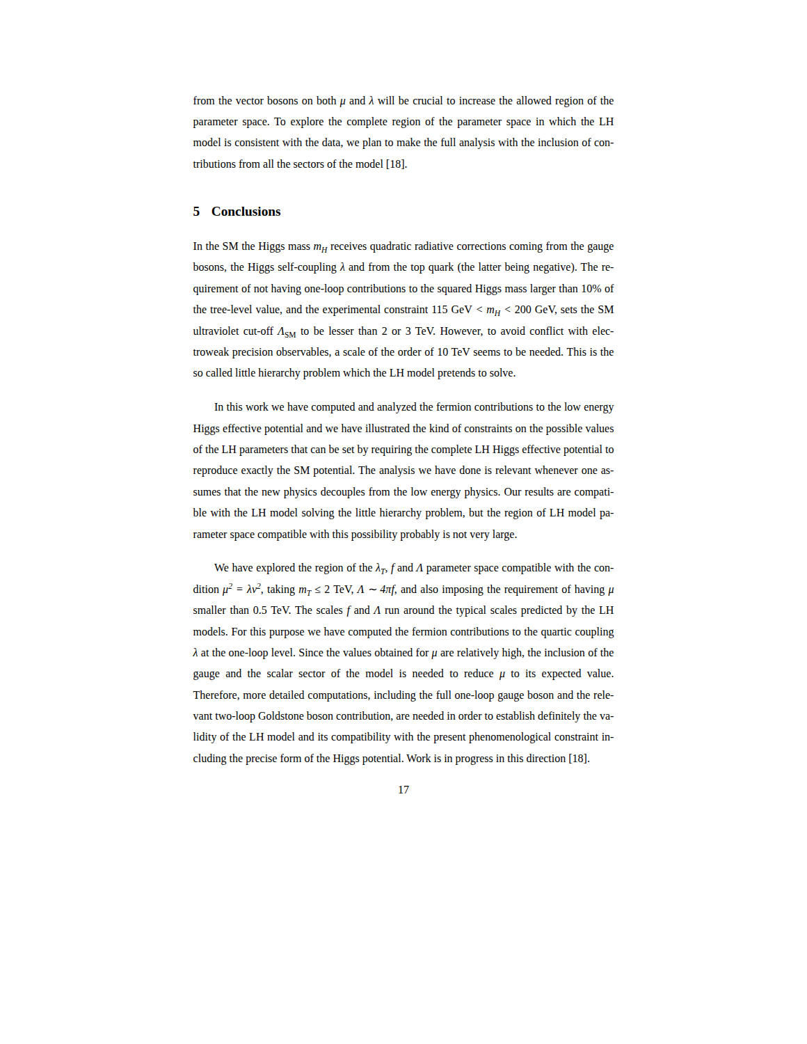from the vector bosons on both μ and λ will be crucial to increase the allowed region of the parameter space. To explore the complete region of the parameter space in which the LH model is consistent with the data, we plan to make the full analysis with the inclusion of contributions from all the sectors of the model [18].
5 Conclusions
In the SM the Higgs mass mH receives quadratic radiative corrections coming from the gauge bosons, the Higgs self-coupling λ and from the top quark (the latter being negative). The requirement of not having one-loop contributions to the squared Higgs mass larger than 10% of the tree-level value, and the experimental constraint 115 GeV < mH < 200 GeV, sets the SM ultraviolet cut-off ΛSM to be lesser than 2 or 3 TeV. However, to avoid conflict with electroweak precision observables, a scale of the order of 10 TeV seems to be needed. This is the so called little hierarchy problem which the LH model pretends to solve.
In this work we have computed and analyzed the fermion contributions to the low energy Higgs effective potential and we have illustrated the kind of constraints on the possible values of the LH parameters that can be set by requiring the complete LH Higgs effective potential to reproduce exactly the SM potential. The analysis we have done is relevant whenever one assumes that the new physics decouples from the low energy physics. Our results are compatible with the LH model solving the little hierarchy problem, but the region of LH model parameter space compatible with this possibility probably is not very large.
We have explored the region of the λT, f and Λ parameter space compatible with the condition μ2 = λv2, taking mT ≤ 2 TeV, Λ ∼ 4πf, and also imposing the requirement of having μ smaller than 0.5 TeV. The scales f and Λ run around the typical scales predicted by the LH models. For this purpose we have computed the fermion contributions to the quartic coupling λ at the one-loop level. Since the values obtained for μ are relatively high, the inclusion of the gauge and the scalar sector of the model is needed to reduce μ to its expected value. Therefore, more detailed computations, including the full one-loop gauge boson and the relevant two-loop Goldstone boson contribution, are needed in order to establish definitely the validity of the LH model and its compatibility with the present phenomenological constraint including the precise form of the Higgs potential. Work is in progress in this direction [18].
17